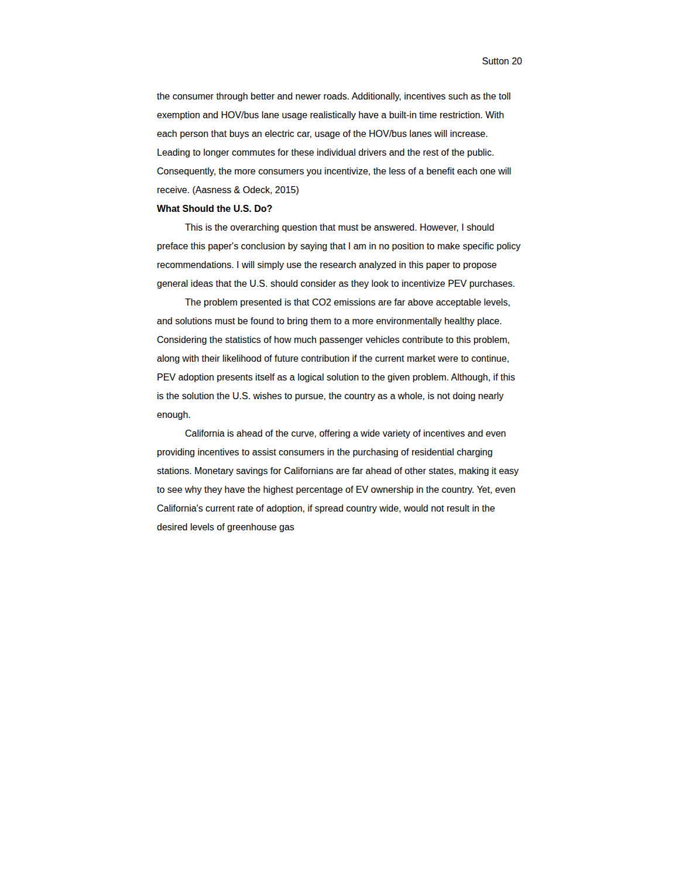Sutton 20
the consumer through better and newer roads. Additionally, incentives such as the toll exemption and HOV/bus lane usage realistically have a built-in time restriction. With each person that buys an electric car, usage of the HOV/bus lanes will increase. Leading to longer commutes for these individual drivers and the rest of the public. Consequently, the more consumers you incentivize, the less of a benefit each one will receive. (Aasness & Odeck, 2015)
What Should the U.S. Do?
This is the overarching question that must be answered. However, I should preface this paper's conclusion by saying that I am in no position to make specific policy recommendations. I will simply use the research analyzed in this paper to propose general ideas that the U.S. should consider as they look to incentivize PEV purchases.
The problem presented is that CO2 emissions are far above acceptable levels, and solutions must be found to bring them to a more environmentally healthy place. Considering the statistics of how much passenger vehicles contribute to this problem, along with their likelihood of future contribution if the current market were to continue, PEV adoption presents itself as a logical solution to the given problem. Although, if this is the solution the U.S. wishes to pursue, the country as a whole, is not doing nearly enough.
California is ahead of the curve, offering a wide variety of incentives and even providing incentives to assist consumers in the purchasing of residential charging stations. Monetary savings for Californians are far ahead of other states, making it easy to see why they have the highest percentage of EV ownership in the country. Yet, even California's current rate of adoption, if spread country wide, would not result in the desired levels of greenhouse gas